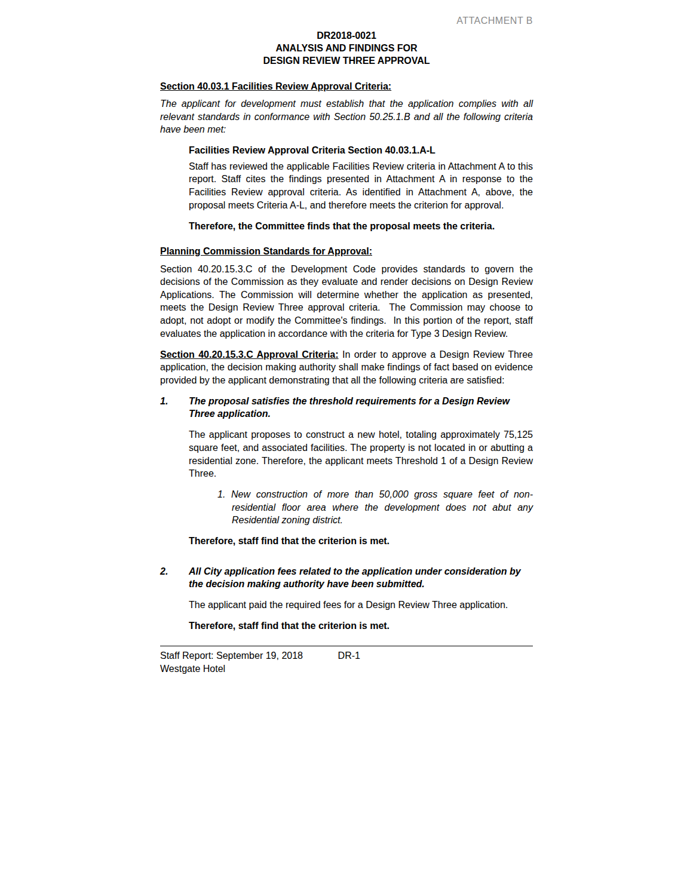ATTACHMENT B
DR2018-0021 ANALYSIS AND FINDINGS FOR DESIGN REVIEW THREE APPROVAL
Section 40.03.1 Facilities Review Approval Criteria:
The applicant for development must establish that the application complies with all relevant standards in conformance with Section 50.25.1.B and all the following criteria have been met:
Facilities Review Approval Criteria Section 40.03.1.A-L
Staff has reviewed the applicable Facilities Review criteria in Attachment A to this report. Staff cites the findings presented in Attachment A in response to the Facilities Review approval criteria. As identified in Attachment A, above, the proposal meets Criteria A-L, and therefore meets the criterion for approval.
Therefore, the Committee finds that the proposal meets the criteria.
Planning Commission Standards for Approval:
Section 40.20.15.3.C of the Development Code provides standards to govern the decisions of the Commission as they evaluate and render decisions on Design Review Applications. The Commission will determine whether the application as presented, meets the Design Review Three approval criteria. The Commission may choose to adopt, not adopt or modify the Committee's findings. In this portion of the report, staff evaluates the application in accordance with the criteria for Type 3 Design Review.
Section 40.20.15.3.C Approval Criteria: In order to approve a Design Review Three application, the decision making authority shall make findings of fact based on evidence provided by the applicant demonstrating that all the following criteria are satisfied:
1.
The proposal satisfies the threshold requirements for a Design Review Three application.
The applicant proposes to construct a new hotel, totaling approximately 75,125 square feet, and associated facilities. The property is not located in or abutting a residential zone. Therefore, the applicant meets Threshold 1 of a Design Review Three.
1. New construction of more than 50,000 gross square feet of non-residential floor area where the development does not abut any Residential zoning district.
Therefore, staff find that the criterion is met.
2.
All City application fees related to the application under consideration by the decision making authority have been submitted.
The applicant paid the required fees for a Design Review Three application.
Therefore, staff find that the criterion is met.
Staff Report: September 19, 2018
DR-1
Westgate Hotel